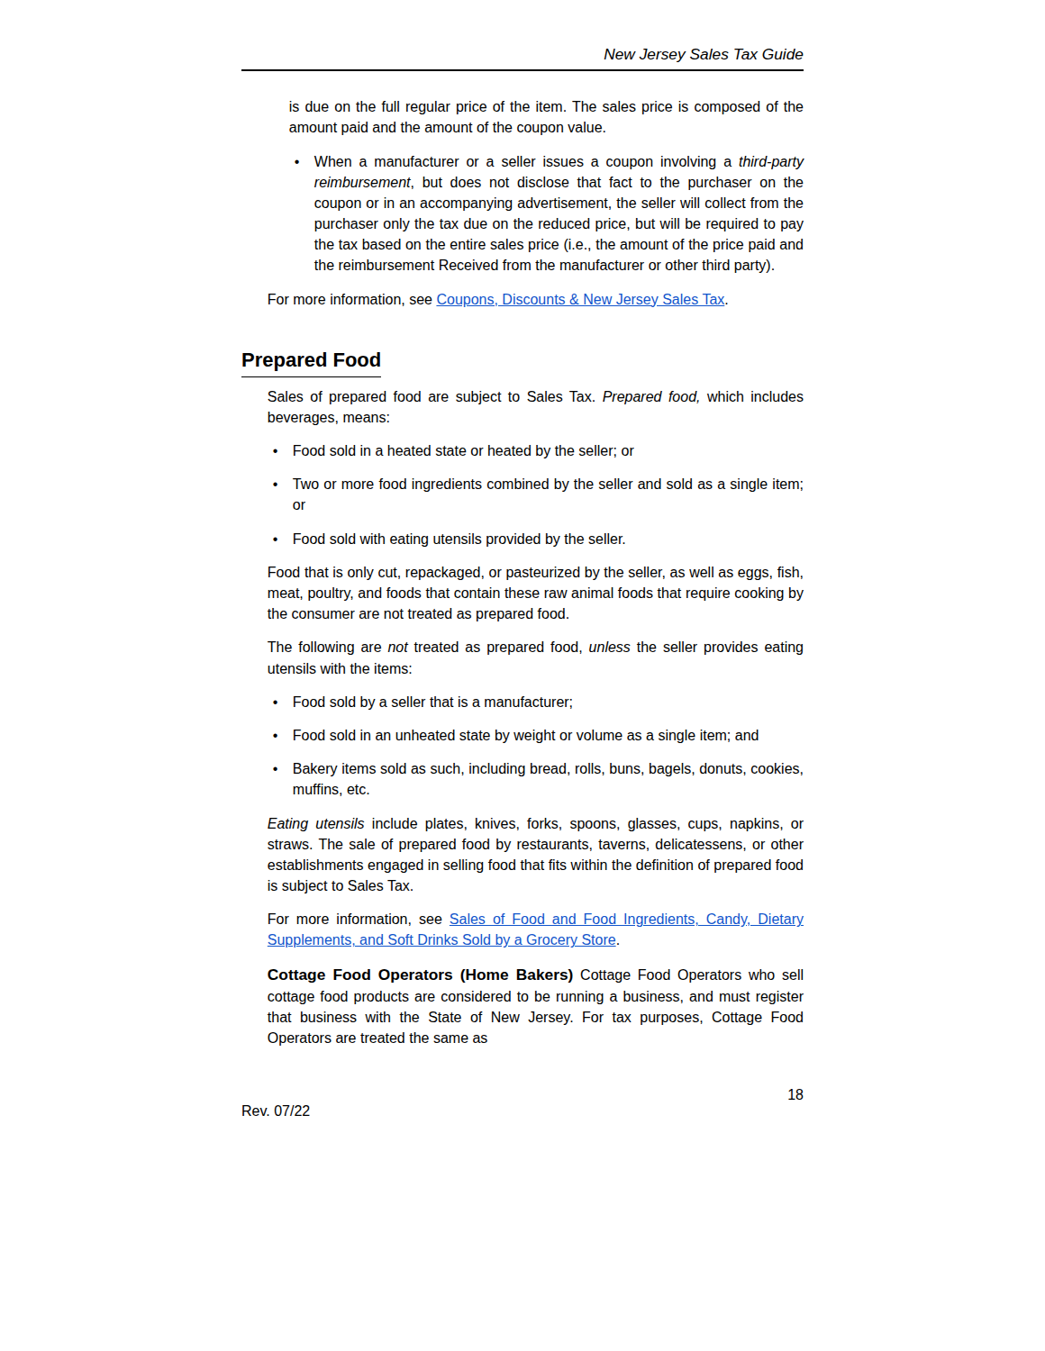New Jersey Sales Tax Guide
is due on the full regular price of the item. The sales price is composed of the amount paid and the amount of the coupon value.
When a manufacturer or a seller issues a coupon involving a third-party reimbursement, but does not disclose that fact to the purchaser on the coupon or in an accompanying advertisement, the seller will collect from the purchaser only the tax due on the reduced price, but will be required to pay the tax based on the entire sales price (i.e., the amount of the price paid and the reimbursement Received from the manufacturer or other third party).
For more information, see Coupons, Discounts & New Jersey Sales Tax.
Prepared Food
Sales of prepared food are subject to Sales Tax. Prepared food, which includes beverages, means:
Food sold in a heated state or heated by the seller; or
Two or more food ingredients combined by the seller and sold as a single item; or
Food sold with eating utensils provided by the seller.
Food that is only cut, repackaged, or pasteurized by the seller, as well as eggs, fish, meat, poultry, and foods that contain these raw animal foods that require cooking by the consumer are not treated as prepared food.
The following are not treated as prepared food, unless the seller provides eating utensils with the items:
Food sold by a seller that is a manufacturer;
Food sold in an unheated state by weight or volume as a single item; and
Bakery items sold as such, including bread, rolls, buns, bagels, donuts, cookies, muffins, etc.
Eating utensils include plates, knives, forks, spoons, glasses, cups, napkins, or straws. The sale of prepared food by restaurants, taverns, delicatessens, or other establishments engaged in selling food that fits within the definition of prepared food is subject to Sales Tax.
For more information, see Sales of Food and Food Ingredients, Candy, Dietary Supplements, and Soft Drinks Sold by a Grocery Store.
Cottage Food Operators (Home Bakers) Cottage Food Operators who sell cottage food products are considered to be running a business, and must register that business with the State of New Jersey. For tax purposes, Cottage Food Operators are treated the same as
18
Rev. 07/22